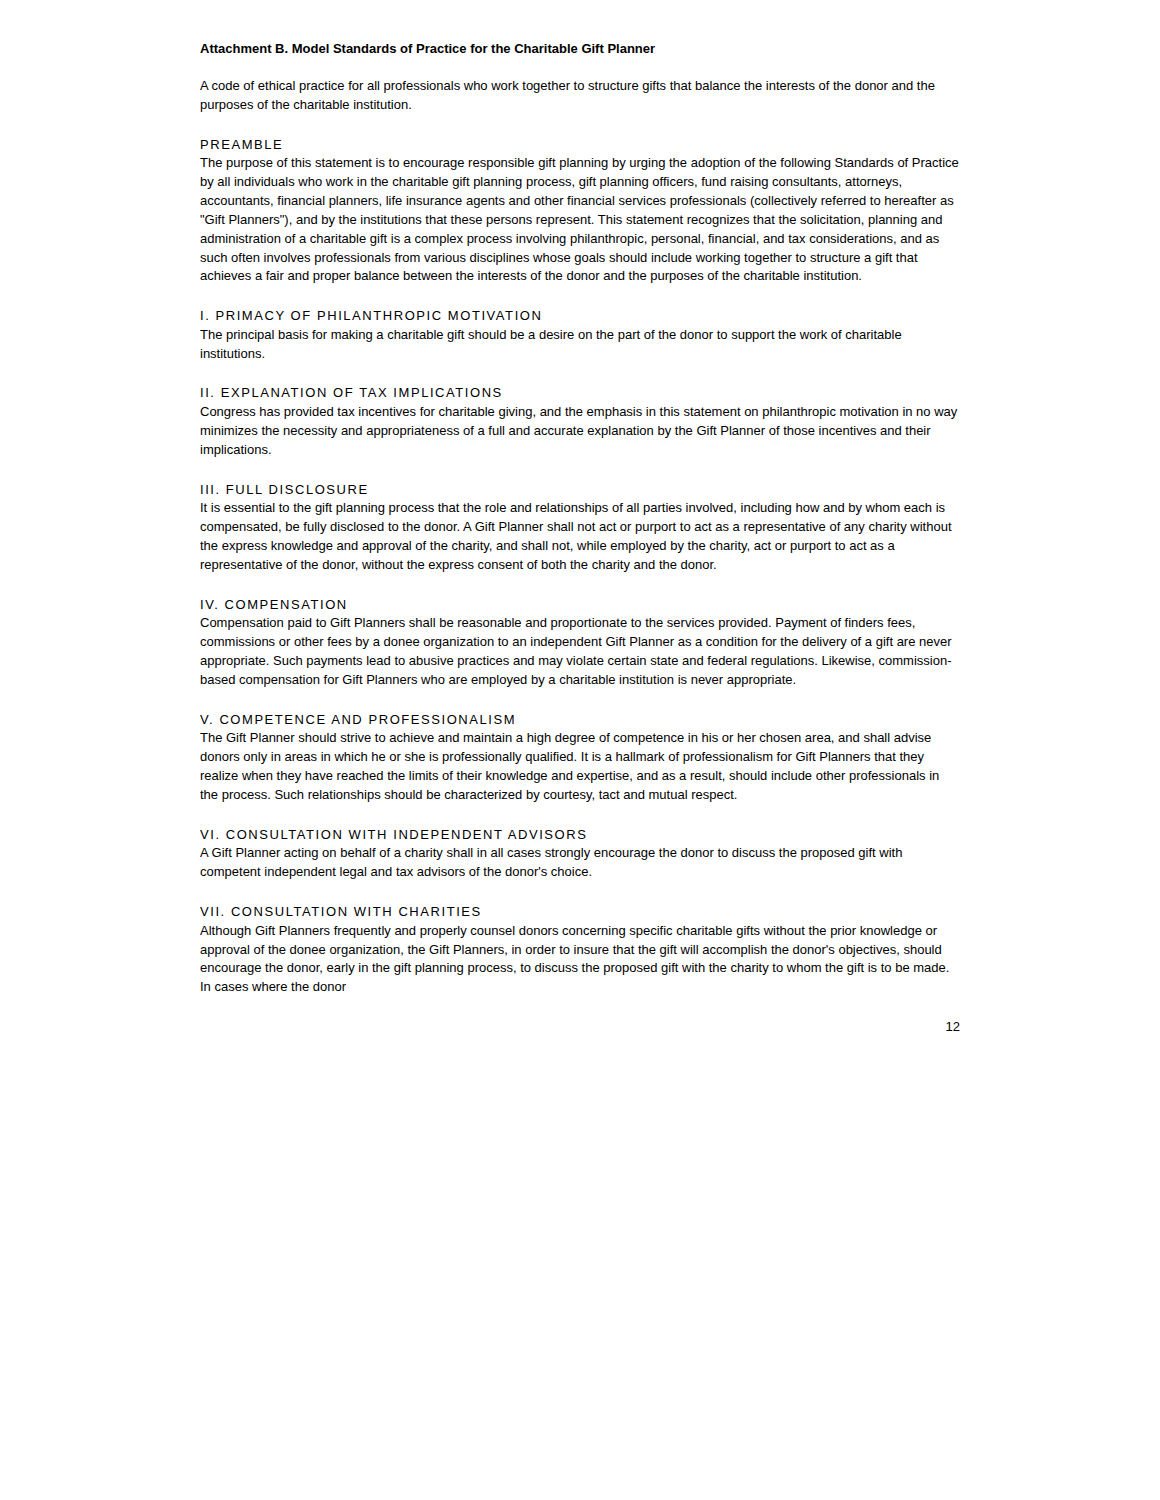Attachment B. Model Standards of Practice for the Charitable Gift Planner
A code of ethical practice for all professionals who work together to structure gifts that balance the interests of the donor and the purposes of the charitable institution.
PREAMBLE
The purpose of this statement is to encourage responsible gift planning by urging the adoption of the following Standards of Practice by all individuals who work in the charitable gift planning process, gift planning officers, fund raising consultants, attorneys, accountants, financial planners, life insurance agents and other financial services professionals (collectively referred to hereafter as "Gift Planners"), and by the institutions that these persons represent. This statement recognizes that the solicitation, planning and administration of a charitable gift is a complex process involving philanthropic, personal, financial, and tax considerations, and as such often involves professionals from various disciplines whose goals should include working together to structure a gift that achieves a fair and proper balance between the interests of the donor and the purposes of the charitable institution.
I. PRIMACY OF PHILANTHROPIC MOTIVATION
The principal basis for making a charitable gift should be a desire on the part of the donor to support the work of charitable institutions.
II. EXPLANATION OF TAX IMPLICATIONS
Congress has provided tax incentives for charitable giving, and the emphasis in this statement on philanthropic motivation in no way minimizes the necessity and appropriateness of a full and accurate explanation by the Gift Planner of those incentives and their implications.
III. FULL DISCLOSURE
It is essential to the gift planning process that the role and relationships of all parties involved, including how and by whom each is compensated, be fully disclosed to the donor. A Gift Planner shall not act or purport to act as a representative of any charity without the express knowledge and approval of the charity, and shall not, while employed by the charity, act or purport to act as a representative of the donor, without the express consent of both the charity and the donor.
IV. COMPENSATION
Compensation paid to Gift Planners shall be reasonable and proportionate to the services provided. Payment of finders fees, commissions or other fees by a donee organization to an independent Gift Planner as a condition for the delivery of a gift are never appropriate. Such payments lead to abusive practices and may violate certain state and federal regulations. Likewise, commission-based compensation for Gift Planners who are employed by a charitable institution is never appropriate.
V. COMPETENCE AND PROFESSIONALISM
The Gift Planner should strive to achieve and maintain a high degree of competence in his or her chosen area, and shall advise donors only in areas in which he or she is professionally qualified. It is a hallmark of professionalism for Gift Planners that they realize when they have reached the limits of their knowledge and expertise, and as a result, should include other professionals in the process. Such relationships should be characterized by courtesy, tact and mutual respect.
VI. CONSULTATION WITH INDEPENDENT ADVISORS
A Gift Planner acting on behalf of a charity shall in all cases strongly encourage the donor to discuss the proposed gift with competent independent legal and tax advisors of the donor's choice.
VII. CONSULTATION WITH CHARITIES
Although Gift Planners frequently and properly counsel donors concerning specific charitable gifts without the prior knowledge or approval of the donee organization, the Gift Planners, in order to insure that the gift will accomplish the donor's objectives, should encourage the donor, early in the gift planning process, to discuss the proposed gift with the charity to whom the gift is to be made. In cases where the donor
12